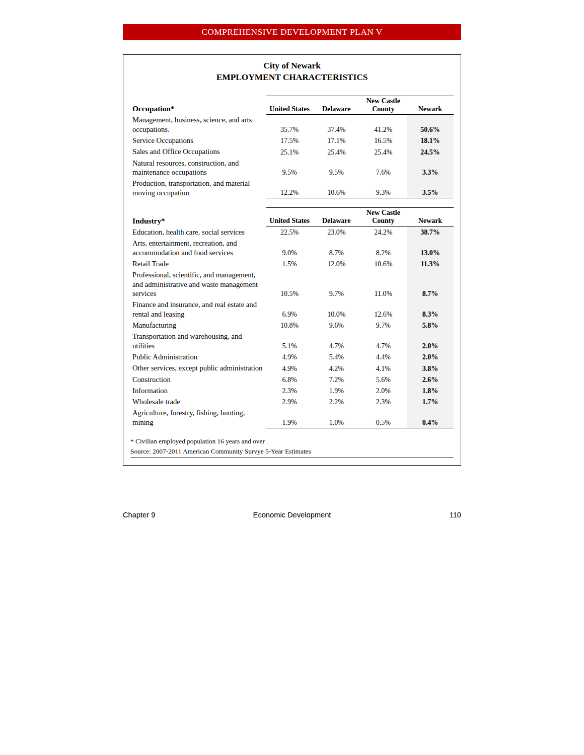COMPREHENSIVE DEVELOPMENT PLAN V
City of Newark
EMPLOYMENT CHARACTERISTICS
| Occupation* | United States | Delaware | New Castle County | Newark |
| Management, business, science, and arts occupations. | 35.7% | 37.4% | 41.2% | 50.6% |
| Service Occupations | 17.5% | 17.1% | 16.5% | 18.1% |
| Sales and Office Occupations | 25.1% | 25.4% | 25.4% | 24.5% |
| Natural resources, construction, and maintenance occupations | 9.5% | 9.5% | 7.6% | 3.3% |
| Production, transportation, and material moving occupation | 12.2% | 10.6% | 9.3% | 3.5% |
| Industry* | United States | Delaware | New Castle County | Newark |
| Education, health care, social services | 22.5% | 23.0% | 24.2% | 38.7% |
| Arts, entertainment, recreation, and accommodation and food services | 9.0% | 8.7% | 8.2% | 13.0% |
| Retail Trade | 1.5% | 12.0% | 10.6% | 11.3% |
| Professional, scientific, and management, and administrative and waste management services | 10.5% | 9.7% | 11.0% | 8.7% |
| Finance and insurance, and real estate and rental and leasing | 6.9% | 10.0% | 12.6% | 8.3% |
| Manufacturing | 10.8% | 9.6% | 9.7% | 5.8% |
| Transportation and warehousing, and utilities | 5.1% | 4.7% | 4.7% | 2.0% |
| Public Administration | 4.9% | 5.4% | 4.4% | 2.0% |
| Other services, except public administration | 4.9% | 4.2% | 4.1% | 3.8% |
| Construction | 6.8% | 7.2% | 5.6% | 2.6% |
| Information | 2.3% | 1.9% | 2.0% | 1.8% |
| Wholesale trade | 2.9% | 2.2% | 2.3% | 1.7% |
| Agriculture, forestry, fishing, hunting, mining | 1.9% | 1.0% | 0.5% | 0.4% |
* Civilian employed population 16 years and over
Source: 2007-2011 American Community Survye 5-Year Estimates
Chapter 9
Economic Development
110